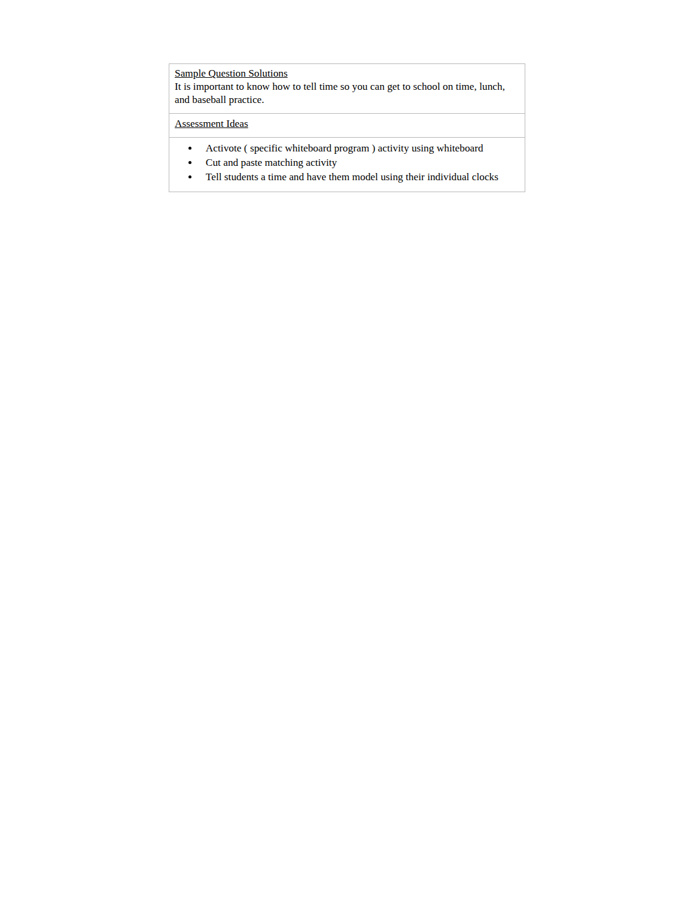| Sample Question Solutions It is important to know how to tell time so you can get to school on time, lunch, and baseball practice. |
| Assessment Ideas |
| Activote ( specific whiteboard program ) activity using whiteboard Cut and paste matching activity Tell students a time and have them model using their individual clocks |